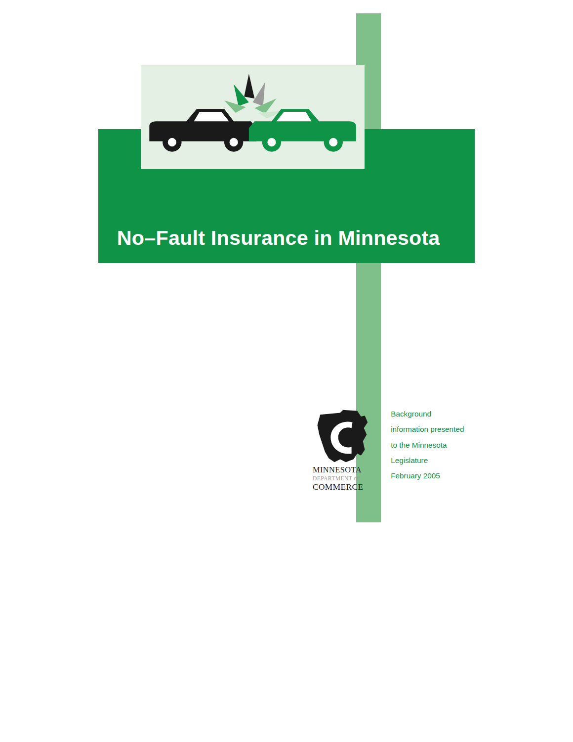No–Fault Insurance in Minnesota
MINNESOTA DEPARTMENT of COMMERCE
Background
information presented
to the Minnesota
Legislature
February 2005